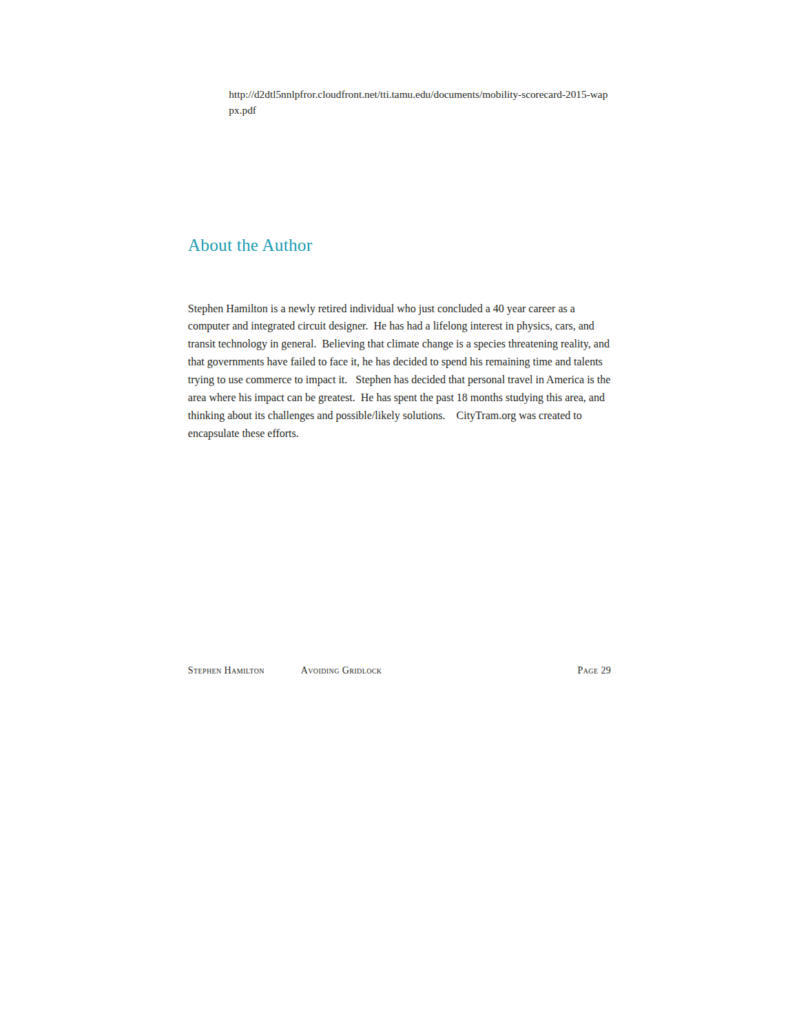http://d2dtl5nnlpfror.cloudfront.net/tti.tamu.edu/documents/mobility-scorecard-2015-wappx.pdf
About the Author
Stephen Hamilton is a newly retired individual who just concluded a 40 year career as a computer and integrated circuit designer. He has had a lifelong interest in physics, cars, and transit technology in general. Believing that climate change is a species threatening reality, and that governments have failed to face it, he has decided to spend his remaining time and talents trying to use commerce to impact it. Stephen has decided that personal travel in America is the area where his impact can be greatest. He has spent the past 18 months studying this area, and thinking about its challenges and possible/likely solutions. CityTram.org was created to encapsulate these efforts.
Stephen Hamilton Avoiding Gridlock
Page 29